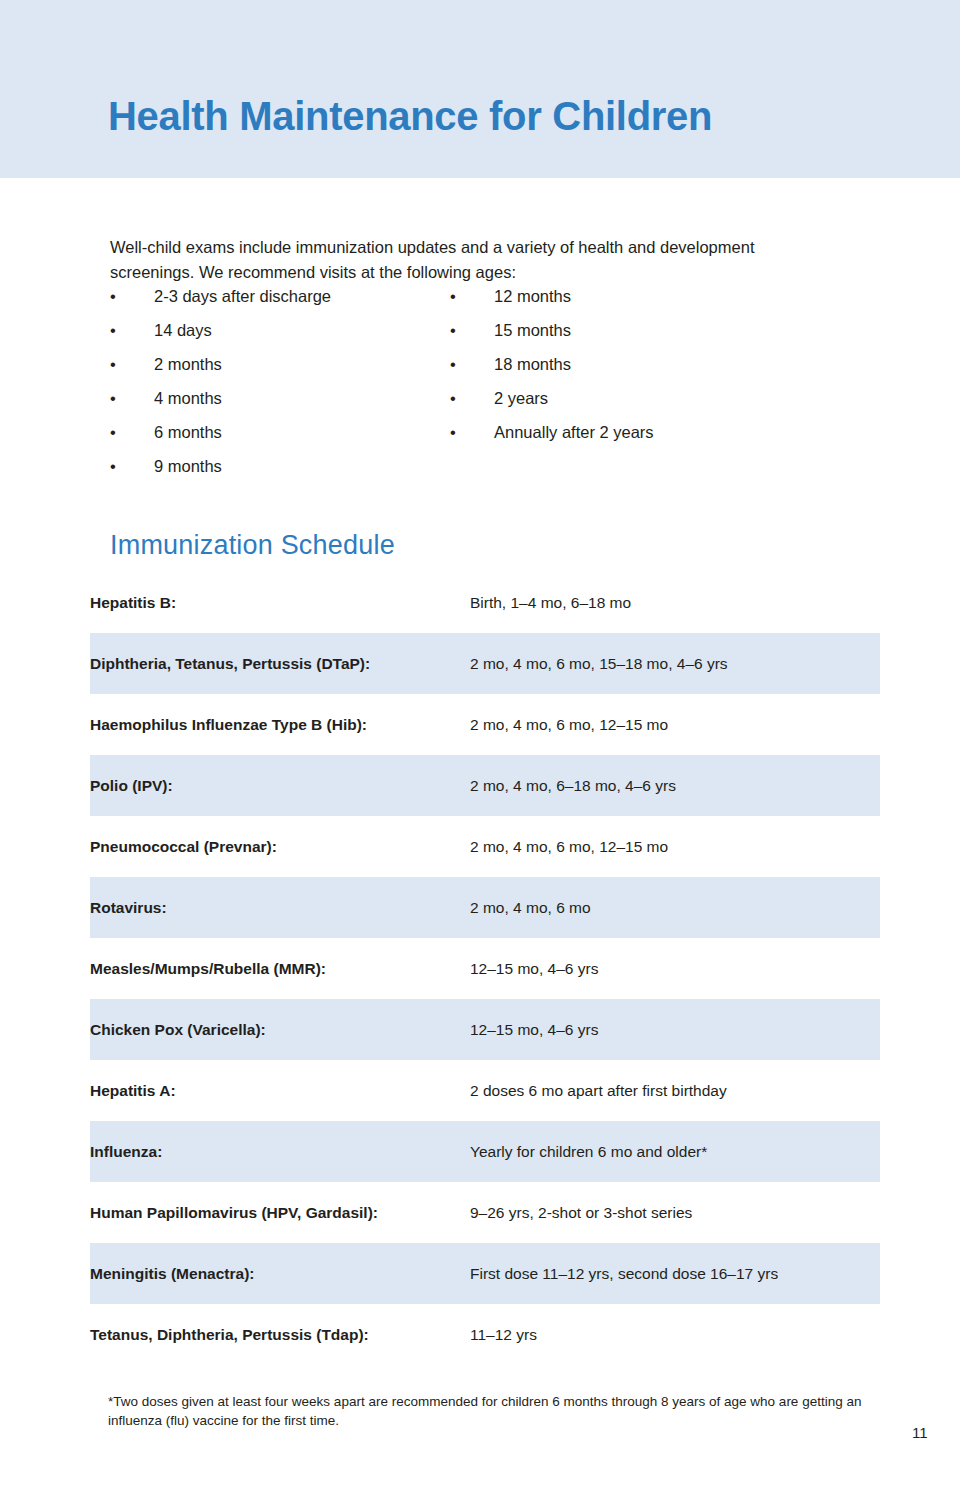Health Maintenance for Children
Well-child exams include immunization updates and a variety of health and development screenings. We recommend visits at the following ages:
•2-3 days after discharge
•14 days
•2 months
•4 months
•6 months
•9 months
•12 months
•15 months
•18 months
•2 years
•Annually after 2 years
Immunization Schedule
| Hepatitis B: | Birth, 1–4 mo, 6–18 mo |
| Diphtheria, Tetanus, Pertussis (DTaP): | 2 mo, 4 mo, 6 mo, 15–18 mo, 4–6 yrs |
| Haemophilus Influenzae Type B (Hib): | 2 mo, 4 mo, 6 mo, 12–15 mo |
| Polio (IPV): | 2 mo, 4 mo, 6–18 mo, 4–6 yrs |
| Pneumococcal (Prevnar): | 2 mo, 4 mo, 6 mo, 12–15 mo |
| Rotavirus: | 2 mo, 4 mo, 6 mo |
| Measles/Mumps/Rubella (MMR): | 12–15 mo, 4–6 yrs |
| Chicken Pox (Varicella): | 12–15 mo, 4–6 yrs |
| Hepatitis A: | 2 doses 6 mo apart after first birthday |
| Influenza: | Yearly for children 6 mo and older* |
| Human Papillomavirus (HPV, Gardasil): | 9–26 yrs, 2-shot or 3-shot series |
| Meningitis (Menactra): | First dose 11–12 yrs, second dose 16–17 yrs |
| Tetanus, Diphtheria, Pertussis (Tdap): | 11–12 yrs |
*Two doses given at least four weeks apart are recommended for children 6 months through 8 years of age who are getting an influenza (flu) vaccine for the first time.
11